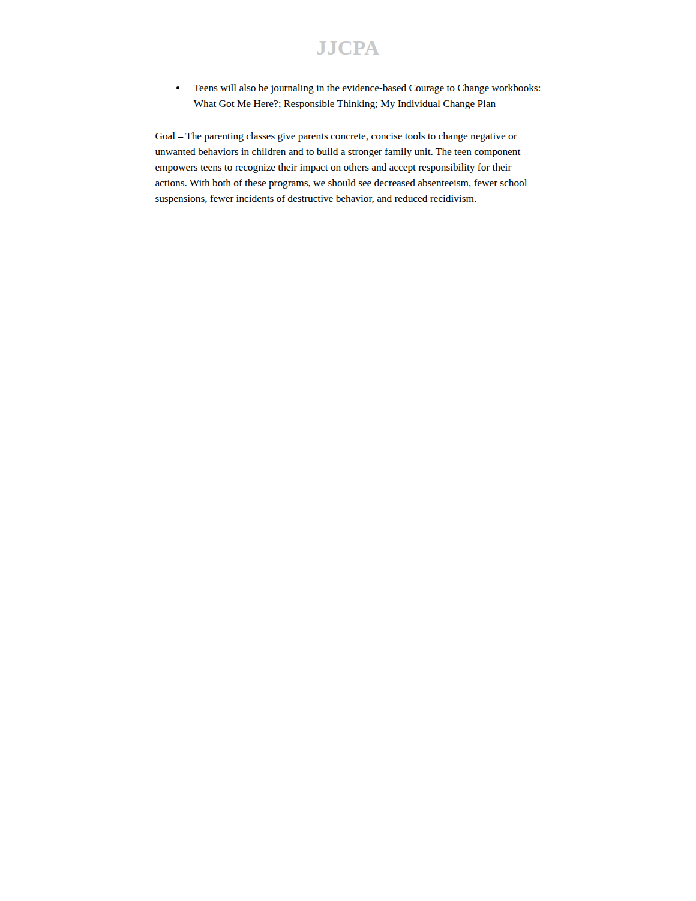JJCPA
Teens will also be journaling in the evidence-based Courage to Change workbooks: What Got Me Here?; Responsible Thinking; My Individual Change Plan
Goal – The parenting classes give parents concrete, concise tools to change negative or unwanted behaviors in children and to build a stronger family unit. The teen component empowers teens to recognize their impact on others and accept responsibility for their actions. With both of these programs, we should see decreased absenteeism, fewer school suspensions, fewer incidents of destructive behavior, and reduced recidivism.